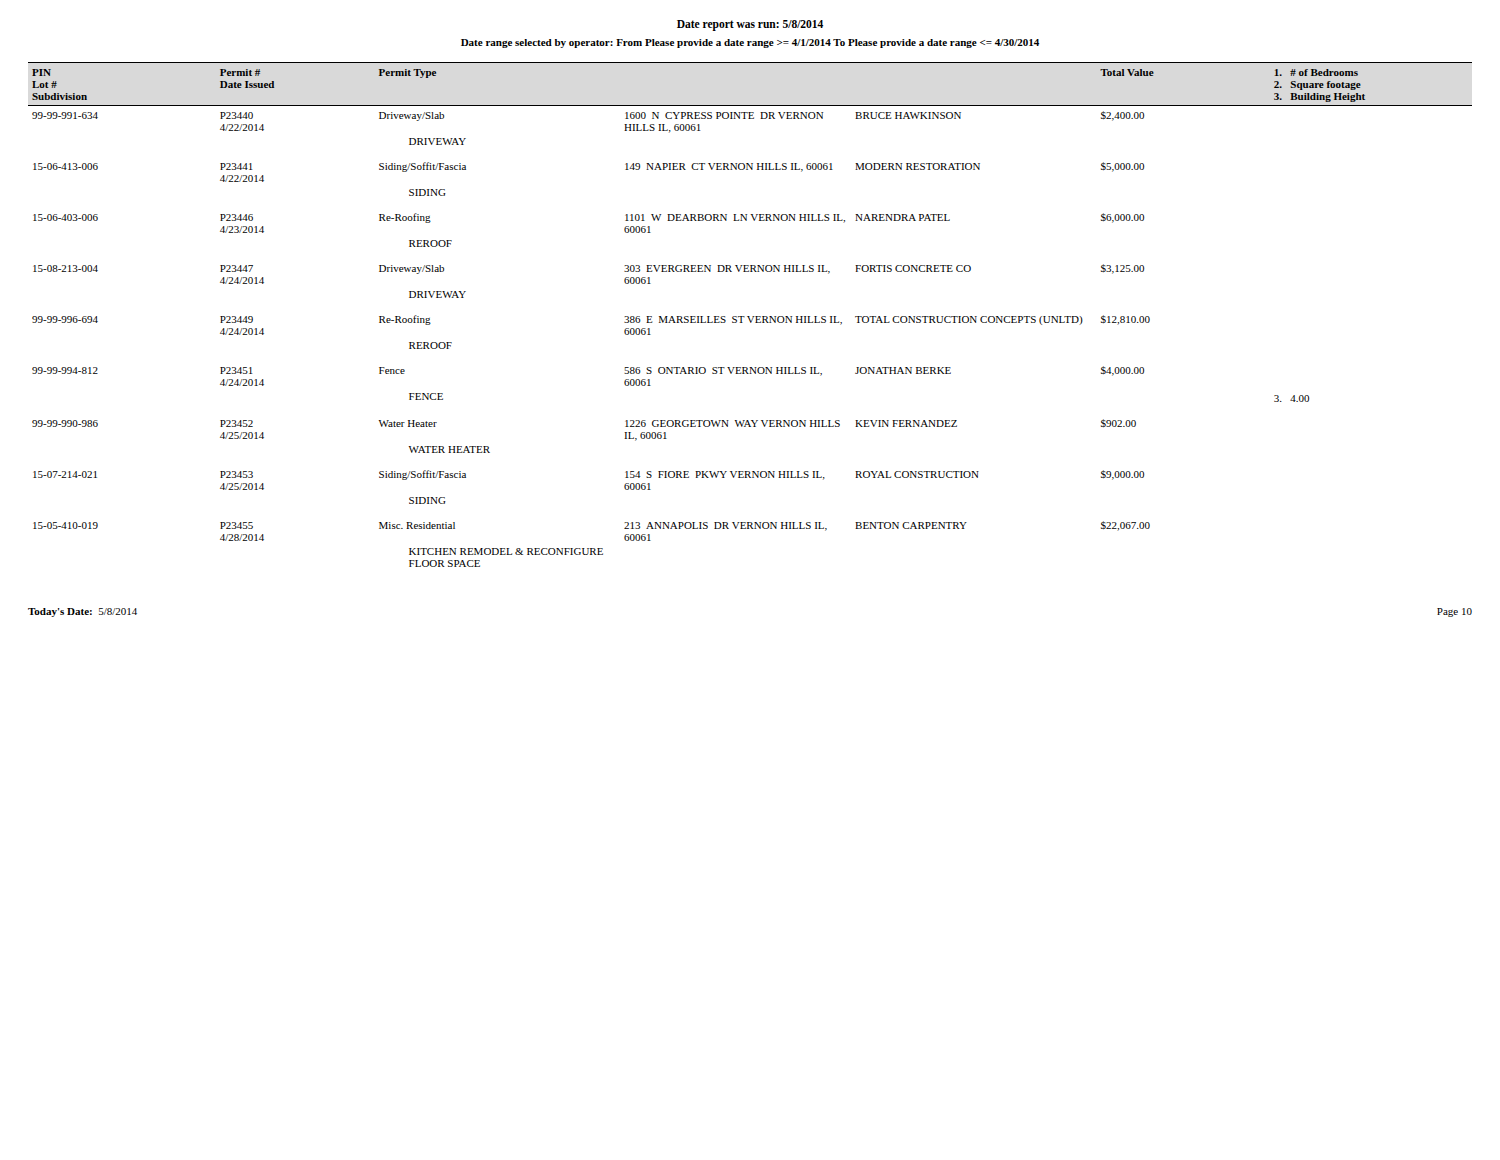Date report was run: 5/8/2014
Date range selected by operator: From Please provide a date range >= 4/1/2014 To Please provide a date range <= 4/30/2014
| PIN Lot # Subdivision | Permit # Date Issued | Permit Type | | | Total Value | 1. # of Bedrooms 2. Square footage 3. Building Height |
| --- | --- | --- | --- | --- | --- | --- |
| 99-99-991-634 | P23440 4/22/2014 | Driveway/Slab DRIVEWAY | 1600 N CYPRESS POINTE DR VERNON HILLS IL, 60061 | BRUCE HAWKINSON | $2,400.00 | |
| 15-06-413-006 | P23441 4/22/2014 | Siding/Soffit/Fascia SIDING | 149 NAPIER CT VERNON HILLS IL, 60061 | MODERN RESTORATION | $5,000.00 | |
| 15-06-403-006 | P23446 4/23/2014 | Re-Roofing REROOF | 1101 W DEARBORN LN VERNON HILLS IL, 60061 | NARENDRA PATEL | $6,000.00 | |
| 15-08-213-004 | P23447 4/24/2014 | Driveway/Slab DRIVEWAY | 303 EVERGREEN DR VERNON HILLS IL, 60061 | FORTIS CONCRETE CO | $3,125.00 | |
| 99-99-996-694 | P23449 4/24/2014 | Re-Roofing REROOF | 386 E MARSEILLES ST VERNON HILLS IL, 60061 | TOTAL CONSTRUCTION CONCEPTS (UNLTD) | $12,810.00 | |
| 99-99-994-812 | P23451 4/24/2014 | Fence FENCE | 586 S ONTARIO ST VERNON HILLS IL, 60061 | JONATHAN BERKE | $4,000.00 | 3. 4.00 |
| 99-99-990-986 | P23452 4/25/2014 | Water Heater WATER HEATER | 1226 GEORGETOWN WAY VERNON HILLS IL, 60061 | KEVIN FERNANDEZ | $902.00 | |
| 15-07-214-021 | P23453 4/25/2014 | Siding/Soffit/Fascia SIDING | 154 S FIORE PKWY VERNON HILLS IL, 60061 | ROYAL CONSTRUCTION | $9,000.00 | |
| 15-05-410-019 | P23455 4/28/2014 | Misc. Residential KITCHEN REMODEL & RECONFIGURE FLOOR SPACE | 213 ANNAPOLIS DR VERNON HILLS IL, 60061 | BENTON CARPENTRY | $22,067.00 | |
Today's Date: 5/8/2014 Page 10